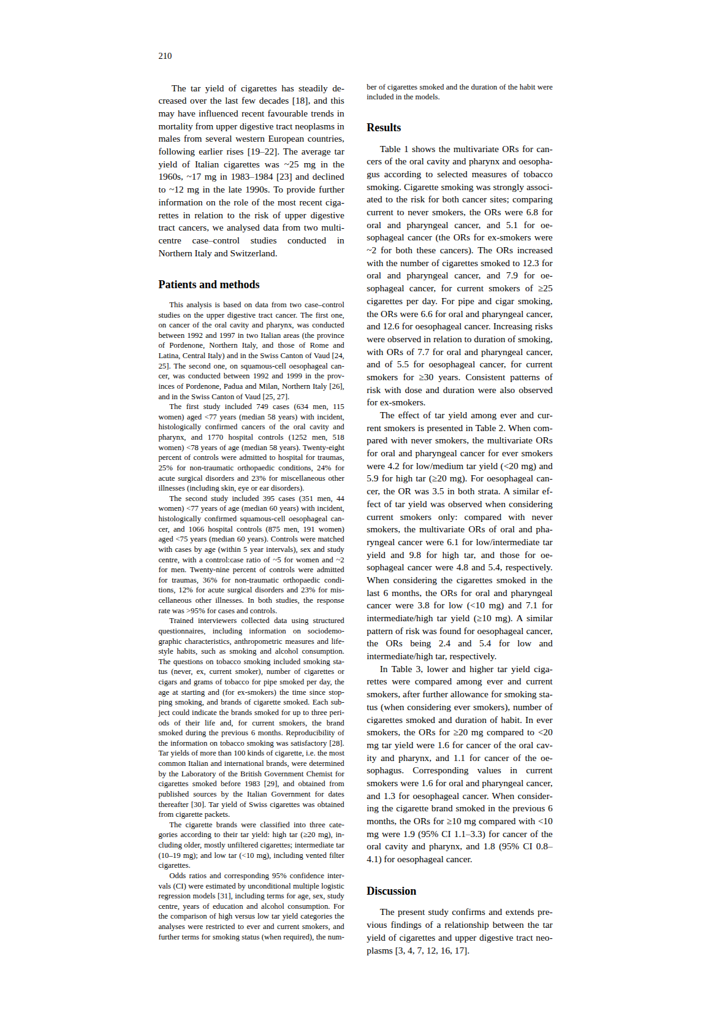210
The tar yield of cigarettes has steadily decreased over the last few decades [18], and this may have influenced recent favourable trends in mortality from upper digestive tract neoplasms in males from several western European countries, following earlier rises [19–22]. The average tar yield of Italian cigarettes was ~25 mg in the 1960s, ~17 mg in 1983–1984 [23] and declined to ~12 mg in the late 1990s. To provide further information on the role of the most recent cigarettes in relation to the risk of upper digestive tract cancers, we analysed data from two multicentre case–control studies conducted in Northern Italy and Switzerland.
Patients and methods
This analysis is based on data from two case–control studies on the upper digestive tract cancer. The first one, on cancer of the oral cavity and pharynx, was conducted between 1992 and 1997 in two Italian areas (the province of Pordenone, Northern Italy, and those of Rome and Latina, Central Italy) and in the Swiss Canton of Vaud [24, 25]. The second one, on squamous-cell oesophageal cancer, was conducted between 1992 and 1999 in the provinces of Pordenone, Padua and Milan, Northern Italy [26], and in the Swiss Canton of Vaud [25, 27].
The first study included 749 cases (634 men, 115 women) aged <77 years (median 58 years) with incident, histologically confirmed cancers of the oral cavity and pharynx, and 1770 hospital controls (1252 men, 518 women) <78 years of age (median 58 years). Twenty-eight percent of controls were admitted to hospital for traumas, 25% for non-traumatic orthopaedic conditions, 24% for acute surgical disorders and 23% for miscellaneous other illnesses (including skin, eye or ear disorders).
The second study included 395 cases (351 men, 44 women) <77 years of age (median 60 years) with incident, histologically confirmed squamous-cell oesophageal cancer, and 1066 hospital controls (875 men, 191 women) aged <75 years (median 60 years). Controls were matched with cases by age (within 5 year intervals), sex and study centre, with a control:case ratio of ~5 for women and ~2 for men. Twenty-nine percent of controls were admitted for traumas, 36% for non-traumatic orthopaedic conditions, 12% for acute surgical disorders and 23% for miscellaneous other illnesses. In both studies, the response rate was >95% for cases and controls.
Trained interviewers collected data using structured questionnaires, including information on sociodemographic characteristics, anthropometric measures and lifestyle habits, such as smoking and alcohol consumption. The questions on tobacco smoking included smoking status (never, ex, current smoker), number of cigarettes or cigars and grams of tobacco for pipe smoked per day, the age at starting and (for ex-smokers) the time since stopping smoking, and brands of cigarette smoked. Each subject could indicate the brands smoked for up to three periods of their life and, for current smokers, the brand smoked during the previous 6 months. Reproducibility of the information on tobacco smoking was satisfactory [28]. Tar yields of more than 100 kinds of cigarette, i.e. the most common Italian and international brands, were determined by the Laboratory of the British Government Chemist for cigarettes smoked before 1983 [29], and obtained from published sources by the Italian Government for dates thereafter [30]. Tar yield of Swiss cigarettes was obtained from cigarette packets.
The cigarette brands were classified into three categories according to their tar yield: high tar (≥20 mg), including older, mostly unfiltered cigarettes; intermediate tar (10–19 mg); and low tar (<10 mg), including vented filter cigarettes.
Odds ratios and corresponding 95% confidence intervals (CI) were estimated by unconditional multiple logistic regression models [31], including terms for age, sex, study centre, years of education and alcohol consumption. For the comparison of high versus low tar yield categories the analyses were restricted to ever and current smokers, and further terms for smoking status (when required), the number of cigarettes smoked and the duration of the habit were included in the models.
Results
Table 1 shows the multivariate ORs for cancers of the oral cavity and pharynx and oesophagus according to selected measures of tobacco smoking. Cigarette smoking was strongly associated to the risk for both cancer sites; comparing current to never smokers, the ORs were 6.8 for oral and pharyngeal cancer, and 5.1 for oesophageal cancer (the ORs for ex-smokers were ~2 for both these cancers). The ORs increased with the number of cigarettes smoked to 12.3 for oral and pharyngeal cancer, and 7.9 for oesophageal cancer, for current smokers of ≥25 cigarettes per day. For pipe and cigar smoking, the ORs were 6.6 for oral and pharyngeal cancer, and 12.6 for oesophageal cancer. Increasing risks were observed in relation to duration of smoking, with ORs of 7.7 for oral and pharyngeal cancer, and of 5.5 for oesophageal cancer, for current smokers for ≥30 years. Consistent patterns of risk with dose and duration were also observed for ex-smokers.
The effect of tar yield among ever and current smokers is presented in Table 2. When compared with never smokers, the multivariate ORs for oral and pharyngeal cancer for ever smokers were 4.2 for low/medium tar yield (<20 mg) and 5.9 for high tar (≥20 mg). For oesophageal cancer, the OR was 3.5 in both strata. A similar effect of tar yield was observed when considering current smokers only: compared with never smokers, the multivariate ORs of oral and pharyngeal cancer were 6.1 for low/intermediate tar yield and 9.8 for high tar, and those for oesophageal cancer were 4.8 and 5.4, respectively. When considering the cigarettes smoked in the last 6 months, the ORs for oral and pharyngeal cancer were 3.8 for low (<10 mg) and 7.1 for intermediate/high tar yield (≥10 mg). A similar pattern of risk was found for oesophageal cancer, the ORs being 2.4 and 5.4 for low and intermediate/high tar, respectively.
In Table 3, lower and higher tar yield cigarettes were compared among ever and current smokers, after further allowance for smoking status (when considering ever smokers), number of cigarettes smoked and duration of habit. In ever smokers, the ORs for ≥20 mg compared to <20 mg tar yield were 1.6 for cancer of the oral cavity and pharynx, and 1.1 for cancer of the oesophagus. Corresponding values in current smokers were 1.6 for oral and pharyngeal cancer, and 1.3 for oesophageal cancer. When considering the cigarette brand smoked in the previous 6 months, the ORs for ≥10 mg compared with <10 mg were 1.9 (95% CI 1.1–3.3) for cancer of the oral cavity and pharynx, and 1.8 (95% CI 0.8–4.1) for oesophageal cancer.
Discussion
The present study confirms and extends previous findings of a relationship between the tar yield of cigarettes and upper digestive tract neoplasms [3, 4, 7, 12, 16, 17].